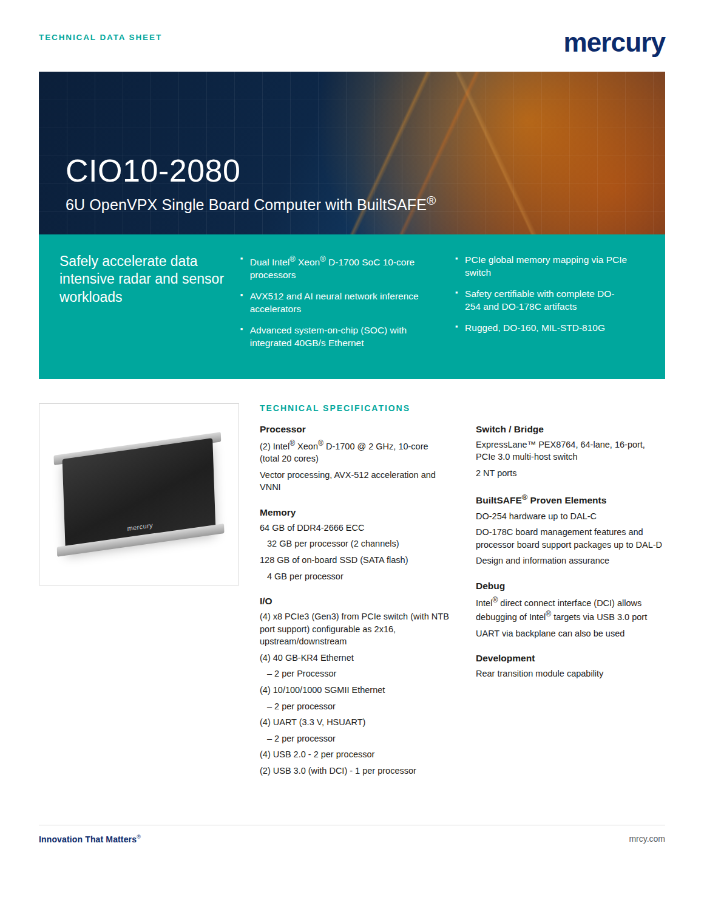Technical Data Sheet
mercury
CIO10-2080
6U OpenVPX Single Board Computer with BuiltSAFE®
Safely accelerate data intensive radar and sensor workloads
Dual Intel® Xeon® D-1700 SoC 10-core processors
AVX512 and AI neural network inference accelerators
Advanced system-on-chip (SOC) with integrated 40GB/s Ethernet
PCIe global memory mapping via PCIe switch
Safety certifiable with complete DO-254 and DO-178C artifacts
Rugged, DO-160, MIL-STD-810G
mercury
Technical Specifications
Processor
(2) Intel® Xeon® D-1700 @ 2 GHz, 10-core (total 20 cores)
Vector processing, AVX-512 acceleration and VNNI
Memory
64 GB of DDR4-2666 ECC
32 GB per processor (2 channels)
128 GB of on-board SSD (SATA flash)
4 GB per processor
I/O
(4) x8 PCIe3 (Gen3) from PCIe switch (with NTB port support) configurable as 2x16, upstream/downstream
(4) 40 GB-KR4 Ethernet
– 2 per Processor
(4) 10/100/1000 SGMII Ethernet
– 2 per processor
(4) UART (3.3 V, HSUART)
– 2 per processor
(4) USB 2.0 - 2 per processor
(2) USB 3.0 (with DCI) - 1 per processor
Switch / Bridge
ExpressLane™ PEX8764, 64-lane, 16-port, PCIe 3.0 multi-host switch
2 NT ports
BuiltSAFE® Proven Elements
DO-254 hardware up to DAL-C
DO-178C board management features and processor board support packages up to DAL-D
Design and information assurance
Debug
Intel® direct connect interface (DCI) allows debugging of Intel® targets via USB 3.0 port
UART via backplane can also be used
Development
Rear transition module capability
Innovation That Matters®
mrcy.com